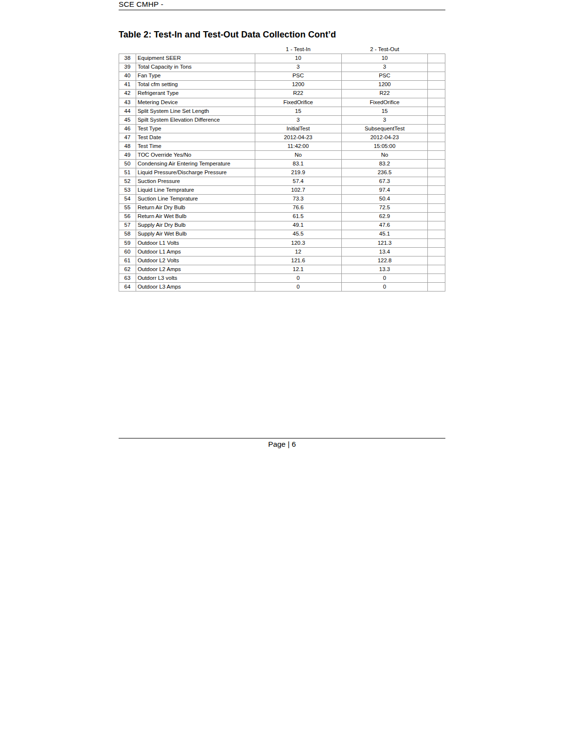SCE CMHP -
Table 2: Test-In and Test-Out Data Collection Cont’d
| | | 1 - Test-In | 2 - Test-Out | |
| --- | --- | --- | --- | --- |
| 38 | Equipment SEER | 10 | 10 | |
| 39 | Total Capacity in Tons | 3 | 3 | |
| 40 | Fan Type | PSC | PSC | |
| 41 | Total cfm setting | 1200 | 1200 | |
| 42 | Refrigerant Type | R22 | R22 | |
| 43 | Metering Device | FixedOrifice | FixedOrifice | |
| 44 | Split System Line Set Length | 15 | 15 | |
| 45 | Spilt System Elevation Difference | 3 | 3 | |
| 46 | Test Type | InitialTest | SubsequentTest | |
| 47 | Test Date | 2012-04-23 | 2012-04-23 | |
| 48 | Test Time | 11:42:00 | 15:05:00 | |
| 49 | TOC Override Yes/No | No | No | |
| 50 | Condensing Air Entering Temperature | 83.1 | 83.2 | |
| 51 | Liquid Pressure/Discharge Pressure | 219.9 | 236.5 | |
| 52 | Suction Pressure | 57.4 | 67.3 | |
| 53 | Liquid Line Temprature | 102.7 | 97.4 | |
| 54 | Suction Line Temprature | 73.3 | 50.4 | |
| 55 | Return Air Dry Bulb | 76.6 | 72.5 | |
| 56 | Return Air Wet Bulb | 61.5 | 62.9 | |
| 57 | Supply Air Dry Bulb | 49.1 | 47.6 | |
| 58 | Supply Air Wet Bulb | 45.5 | 45.1 | |
| 59 | Outdoor L1 Volts | 120.3 | 121.3 | |
| 60 | Outdoor L1 Amps | 12 | 13.4 | |
| 61 | Outdoor L2 Volts | 121.6 | 122.8 | |
| 62 | Outdoor L2 Amps | 12.1 | 13.3 | |
| 63 | Outdorr L3 volts | 0 | 0 | |
| 64 | Outdoor L3 Amps | 0 | 0 | |
Page | 6